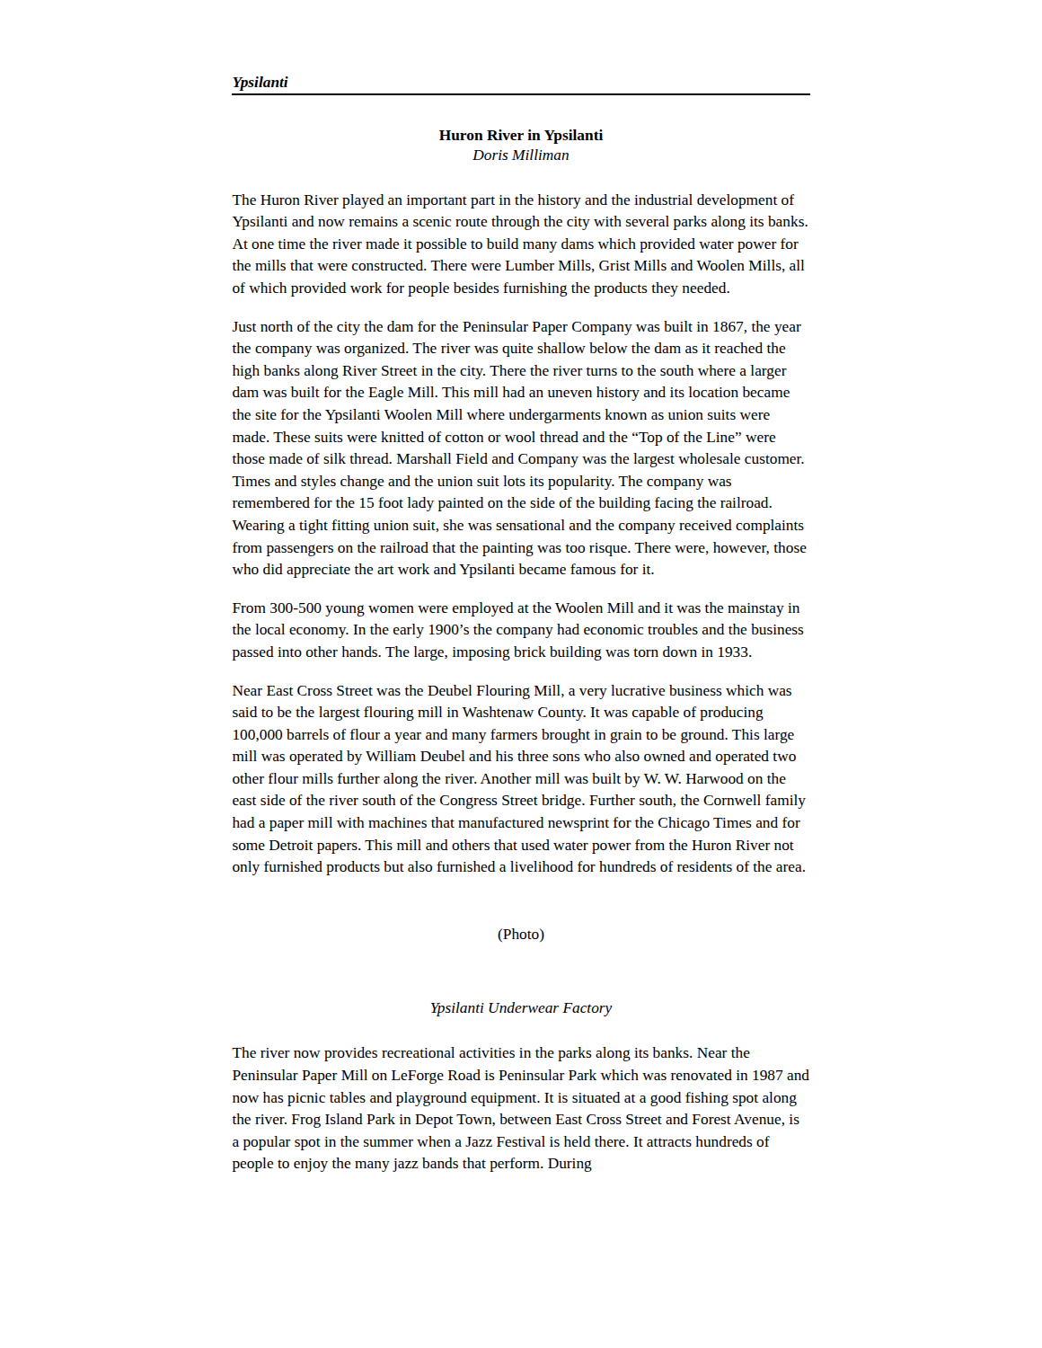Ypsilanti
Huron River in Ypsilanti
Doris Milliman
The Huron River played an important part in the history and the industrial development of Ypsilanti and now remains a scenic route through the city with several parks along its banks. At one time the river made it possible to build many dams which provided water power for the mills that were constructed. There were Lumber Mills, Grist Mills and Woolen Mills, all of which provided work for people besides furnishing the products they needed.
Just north of the city the dam for the Peninsular Paper Company was built in 1867, the year the company was organized. The river was quite shallow below the dam as it reached the high banks along River Street in the city. There the river turns to the south where a larger dam was built for the Eagle Mill. This mill had an uneven history and its location became the site for the Ypsilanti Woolen Mill where undergarments known as union suits were made. These suits were knitted of cotton or wool thread and the “Top of the Line” were those made of silk thread. Marshall Field and Company was the largest wholesale customer. Times and styles change and the union suit lots its popularity. The company was remembered for the 15 foot lady painted on the side of the building facing the railroad. Wearing a tight fitting union suit, she was sensational and the company received complaints from passengers on the railroad that the painting was too risque. There were, however, those who did appreciate the art work and Ypsilanti became famous for it.
From 300-500 young women were employed at the Woolen Mill and it was the mainstay in the local economy. In the early 1900’s the company had economic troubles and the business passed into other hands. The large, imposing brick building was torn down in 1933.
Near East Cross Street was the Deubel Flouring Mill, a very lucrative business which was said to be the largest flouring mill in Washtenaw County. It was capable of producing 100,000 barrels of flour a year and many farmers brought in grain to be ground. This large mill was operated by William Deubel and his three sons who also owned and operated two other flour mills further along the river. Another mill was built by W. W. Harwood on the east side of the river south of the Congress Street bridge. Further south, the Cornwell family had a paper mill with machines that manufactured newsprint for the Chicago Times and for some Detroit papers. This mill and others that used water power from the Huron River not only furnished products but also furnished a livelihood for hundreds of residents of the area.
(Photo)
Ypsilanti Underwear Factory
The river now provides recreational activities in the parks along its banks. Near the Peninsular Paper Mill on LeForge Road is Peninsular Park which was renovated in 1987 and now has picnic tables and playground equipment. It is situated at a good fishing spot along the river. Frog Island Park in Depot Town, between East Cross Street and Forest Avenue, is a popular spot in the summer when a Jazz Festival is held there. It attracts hundreds of people to enjoy the many jazz bands that perform. During